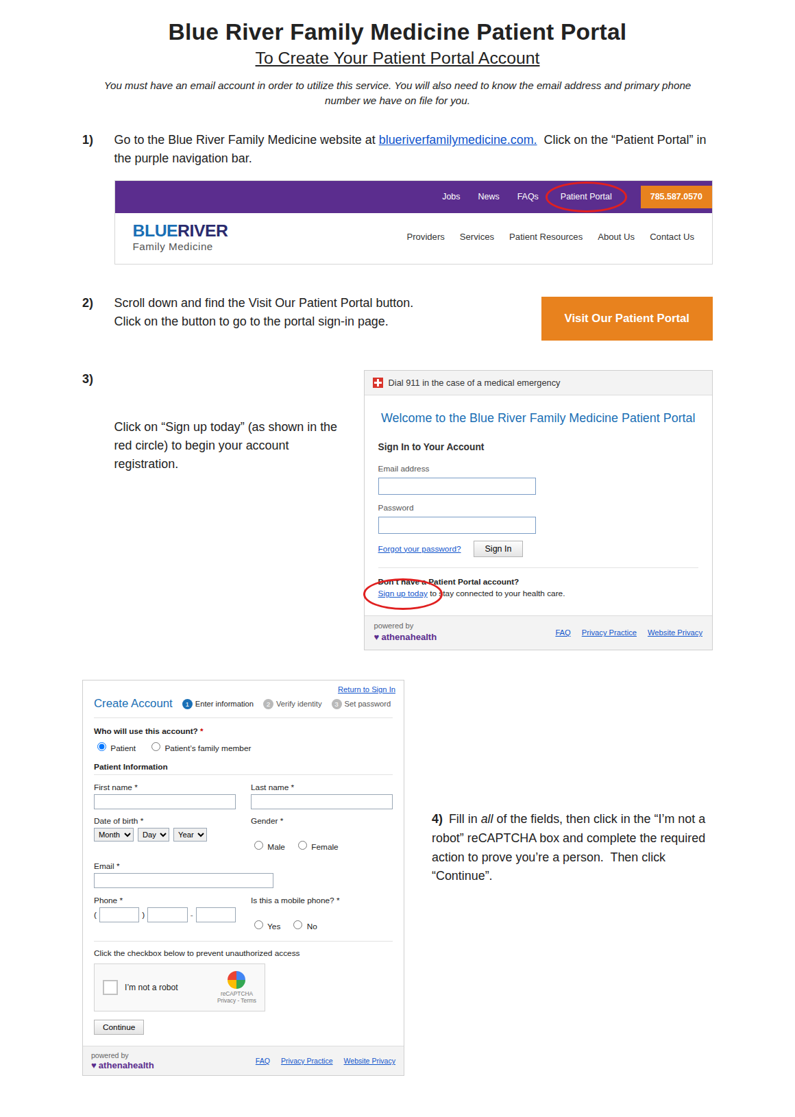Blue River Family Medicine Patient Portal
To Create Your Patient Portal Account
You must have an email account in order to utilize this service. You will also need to know the email address and primary phone number we have on file for you.
Go to the Blue River Family Medicine website at blueriverfamilymedicine.com. Click on the “Patient Portal” in the purple navigation bar.
Jobs News FAQs Patient Portal 785.587.0570
BLUE RIVER
Family Medicine
Providers Services Patient Resources About Us Contact Us
Scroll down and find the Visit Our Patient Portal button.
Click on the button to go to the portal sign-in page.
Visit Our Patient Portal
Click on “Sign up today” (as shown in the red circle) to begin your account registration.
Dial 911 in the case of a medical emergency
Welcome to the Blue River Family Medicine Patient Portal
Sign In to Your Account
Email address
Password
Forgot your password? Sign In
Don’t have a Patient Portal account?
Sign up today to stay connected to your health care.
powered by
athenahealth
FAQ Privacy Practice Website Privacy
Return to Sign In
Create Account
1 Enter information 2 Verify identity 3 Set password
Who will use this account? *
Patient Patient’s family member
Patient Information
First name *
Last name *
Date of birth *
Month Day Year
Gender *
Male Female
Email *
Phone *
() -
Is this a mobile phone? *
Yes No
Click the checkbox below to prevent unauthorized access
I’m not a robot
reCAPTCHA
Privacy - Terms
Continue
powered by
athenahealth
FAQ Privacy Practice Website Privacy
4) Fill in all of the fields, then click in the “I’m not a robot” reCAPTCHA box and complete the required action to prove you’re a person. Then click “Continue”.